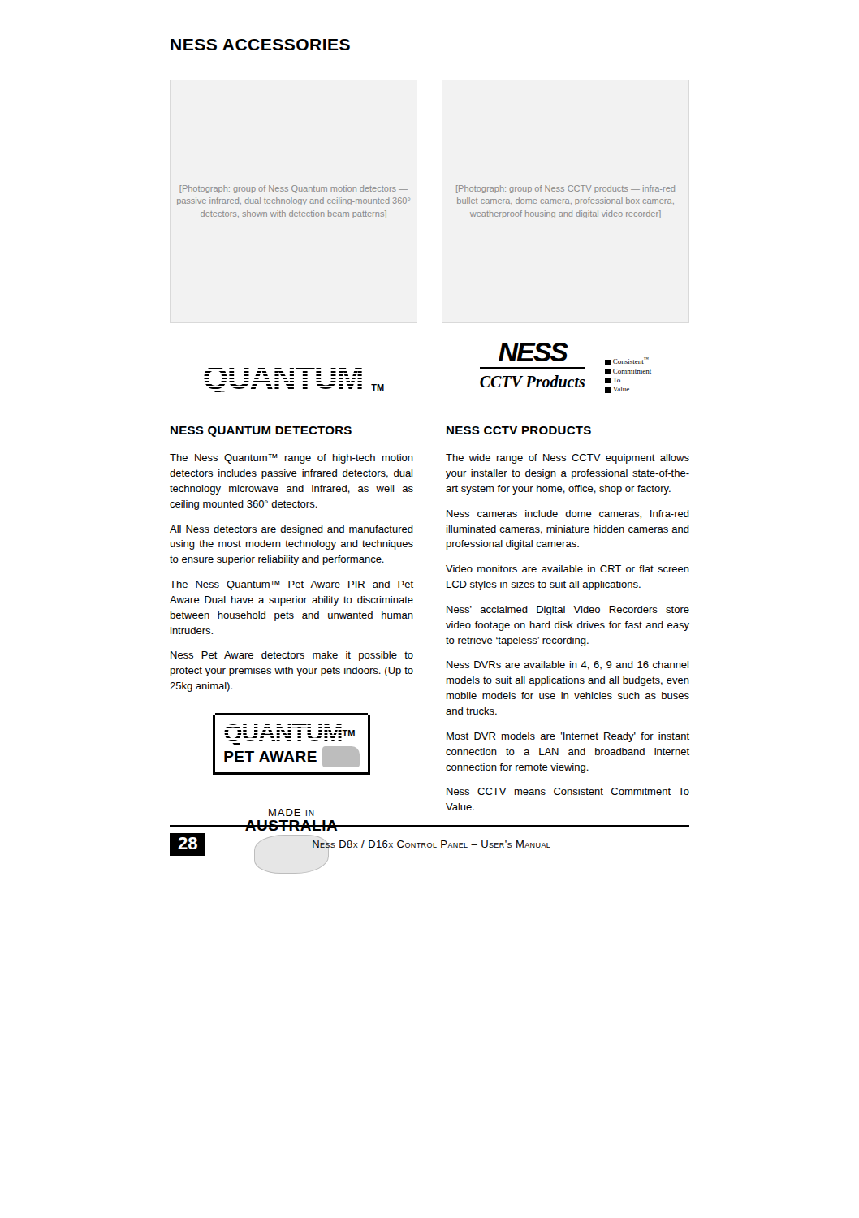Ness Accessories
[Photograph: group of Ness Quantum motion detectors — passive infrared, dual technology and ceiling-mounted 360° detectors, shown with detection beam patterns]
[Photograph: group of Ness CCTV products — infra-red bullet camera, dome camera, professional box camera, weatherproof housing and digital video recorder]
QUANTUM
TM
NESS
CCTV Products
Consistent™
Commitment
To
Value
NESS QUANTUM DETECTORS
The Ness Quantum™ range of high-tech motion detectors includes passive infrared detectors, dual technology microwave and infrared, as well as ceiling mounted 360° detectors.
All Ness detectors are designed and manufactured using the most modern technology and techniques to ensure superior reliability and performance.
The Ness Quantum™ Pet Aware PIR and Pet Aware Dual have a superior ability to discriminate between household pets and unwanted human intruders.
Ness Pet Aware detectors make it possible to protect your premises with your pets indoors. (Up to 25kg animal).
QUANTUM TM
PET AWARE
MADE IN
AUSTRALIA
NESS CCTV PRODUCTS
The wide range of Ness CCTV equipment allows your installer to design a professional state-of-the-art system for your home, office, shop or factory.
Ness cameras include dome cameras, Infra-red illuminated cameras, miniature hidden cameras and professional digital cameras.
Video monitors are available in CRT or flat screen LCD styles in sizes to suit all applications.
Ness' acclaimed Digital Video Recorders store video footage on hard disk drives for fast and easy to retrieve ‘tapeless’ recording.
Ness DVRs are available in 4, 6, 9 and 16 channel models to suit all applications and all budgets, even mobile models for use in vehicles such as buses and trucks.
Most DVR models are 'Internet Ready' for instant connection to a LAN and broadband internet connection for remote viewing.
Ness CCTV means Consistent Commitment To Value.
28
Ness D8x / D16x Control Panel – User's Manual